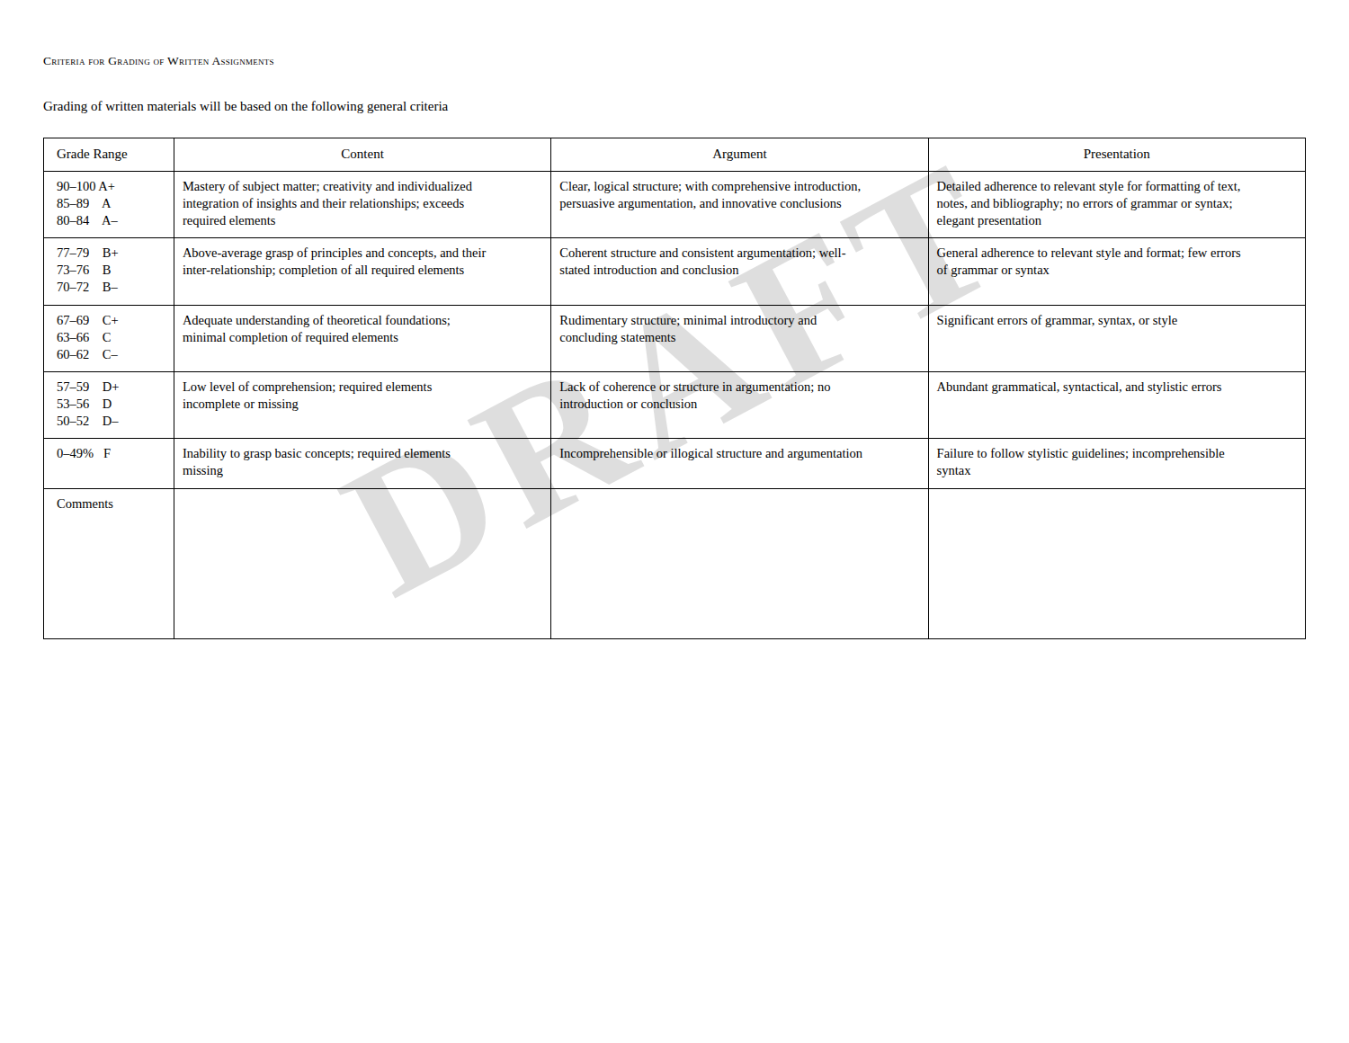DRAFT
Criteria for Grading of Written Assignments
Grading of written materials will be based on the following general criteria
| Grade Range | Content | Argument | Presentation |
| --- | --- | --- | --- |
| 90–100 A+ 85–89 A 80–84 A– | Mastery of subject matter; creativity and individualized integration of insights and their relationships; exceeds required elements | | Clear, logical structure; with comprehensive introduction, persuasive argumentation, and innovative conclusions | | Detailed adherence to relevant style for formatting of text, notes, and bibliography; no errors of grammar or syntax; elegant presentation | |
| 77–79 B+ 73–76 B 70–72 B– | Above-average grasp of principles and concepts, and their inter-relationship; completion of all required elements | | Coherent structure and consistent argumentation; well-stated introduction and conclusion | | General adherence to relevant style and format; few errors of grammar or syntax | |
| 67–69 C+ 63–66 C 60–62 C– | Adequate understanding of theoretical foundations; minimal completion of required elements | | Rudimentary structure; minimal introductory and concluding statements | | Significant errors of grammar, syntax, or style | |
| 57–59 D+ 53–56 D 50–52 D– | Low level of comprehension; required elements incomplete or missing | | Lack of coherence or structure in argumentation; no introduction or conclusion | | Abundant grammatical, syntactical, and stylistic errors | |
| 0–49% F | Inability to grasp basic concepts; required elements missing | | Incomprehensible or illogical structure and argumentation | | Failure to follow stylistic guidelines; incomprehensible syntax | |
| Comments | | | | | | |